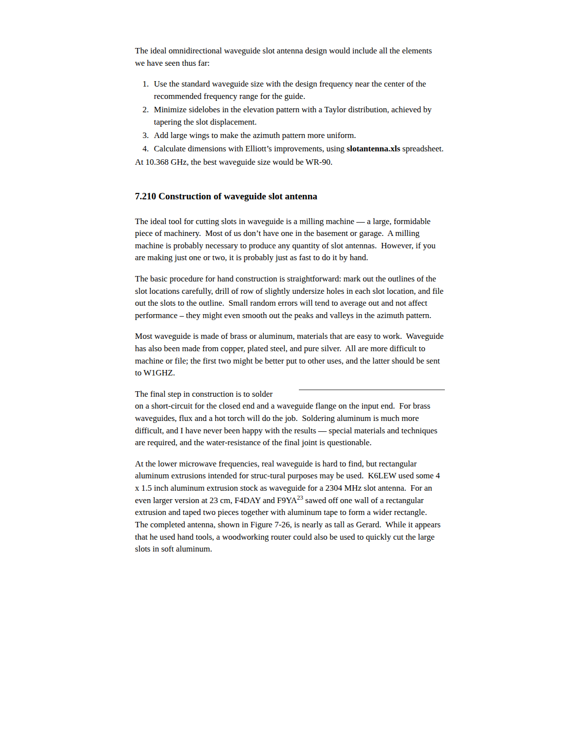The ideal omnidirectional waveguide slot antenna design would include all the elements we have seen thus far:
Use the standard waveguide size with the design frequency near the center of the recommended frequency range for the guide.
Minimize sidelobes in the elevation pattern with a Taylor distribution, achieved by tapering the slot displacement.
Add large wings to make the azimuth pattern more uniform.
Calculate dimensions with Elliott’s improvements, using slotantenna.xls spreadsheet.
At 10.368 GHz, the best waveguide size would be WR-90.
7.210 Construction of waveguide slot antenna
The ideal tool for cutting slots in waveguide is a milling machine — a large, formidable piece of machinery. Most of us don’t have one in the basement or garage. A milling machine is probably necessary to produce any quantity of slot antennas. However, if you are making just one or two, it is probably just as fast to do it by hand.
The basic procedure for hand construction is straightforward: mark out the outlines of the slot locations carefully, drill of row of slightly undersize holes in each slot location, and file out the slots to the outline. Small random errors will tend to average out and not affect performance – they might even smooth out the peaks and valleys in the azimuth pattern.
Most waveguide is made of brass or aluminum, materials that are easy to work. Waveguide has also been made from copper, plated steel, and pure silver. All are more difficult to machine or file; the first two might be better put to other uses, and the latter should be sent to W1GHZ.
Figure 7-26
The final step in construction is to solder on a short-circuit for the closed end and a waveguide flange on the input end. For brass waveguides, flux and a hot torch will do the job. Soldering aluminum is much more difficult, and I have never been happy with the results — special materials and techniques are required, and the water-resistance of the final joint is questionable.
At the lower microwave frequencies, real waveguide is hard to find, but rectangular aluminum extrusions intended for struc-tural purposes may be used. K6LEW used some 4 x 1.5 inch aluminum extrusion stock as waveguide for a 2304 MHz slot antenna. For an even larger version at 23 cm, F4DAY and F9YA23 sawed off one wall of a rectangular extrusion and taped two pieces together with aluminum tape to form a wider rectangle. The completed antenna, shown in Figure 7-26, is nearly as tall as Gerard. While it appears that he used hand tools, a woodworking router could also be used to quickly cut the large slots in soft aluminum.